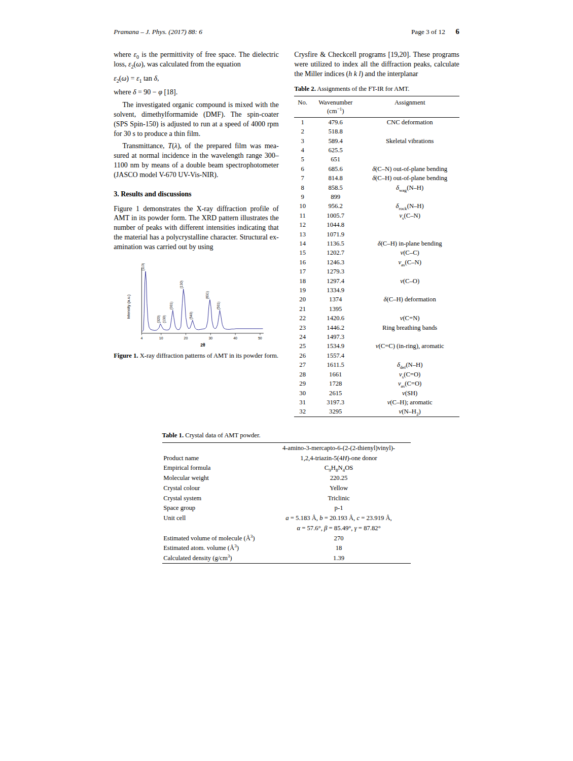Pramana – J. Phys. (2017) 88: 6
Page 3 of 12 6
where ε0 is the permittivity of free space. The dielectric loss, ε2(ω), was calculated from the equation
ε2(ω) = ε1 tan δ,
where δ = 90 − φ [18].
The investigated organic compound is mixed with the solvent, dimethylformamide (DMF). The spin-coater (SPS Spin-150) is adjusted to run at a speed of 4000 rpm for 30 s to produce a thin film.
Transmittance, T(λ), of the prepared film was measured at normal incidence in the wavelength range 300–1100 nm by means of a double beam spectrophotometer (JASCO model V-670 UV-Vis-NIR).
3. Results and discussions
Figure 1 demonstrates the X-ray diffraction profile of AMT in its powder form. The XRD pattern illustrates the number of peaks with different intensities indicating that the material has a polycrystalline character. Structural examination was carried out by using
Intensity (a.u.) 2θ 4 10 20 30 40 50 (110) (020) (130) (001) (130) (540) (631) (501)
Figure 1. X-ray diffraction patterns of AMT in its powder form.
Crysfire & Checkcell programs [19,20]. These programs were utilized to index all the diffraction peaks, calculate the Miller indices (h k l) and the interplanar
Table 2. Assignments of the FT-IR for AMT.
| No. | Wavenumber (cm −1 ) | Assignment |
| --- | --- | --- |
| 1 | 479.6 | CNC deformation |
| 2 | 518.8 | |
| 3 | 589.4 | Skeletal vibrations |
| 4 | 625.5 | |
| 5 | 651 | |
| 6 | 685.6 | δ (C–N) out-of-plane bending |
| 7 | 814.8 | δ (C–H) out-of-plane bending |
| 8 | 858.5 | δ wag (N–H) |
| 9 | 899 | |
| 10 | 956.2 | δ rock (N–H) |
| 11 | 1005.7 | ν s (C–N) |
| 12 | 1044.8 | |
| 13 | 1071.9 | |
| 14 | 1136.5 | δ (C–H) in-plane bending |
| 15 | 1202.7 | ν (C–C) |
| 16 | 1246.3 | ν as (C–N) |
| 17 | 1279.3 | |
| 18 | 1297.4 | ν (C–O) |
| 19 | 1334.9 | |
| 20 | 1374 | δ (C–H) deformation |
| 21 | 1395 | |
| 22 | 1420.6 | ν (C=N) |
| 23 | 1446.2 | Ring breathing bands |
| 24 | 1497.3 | |
| 25 | 1534.9 | ν (C=C) (in-ring), aromatic |
| 26 | 1557.4 | |
| 27 | 1611.5 | δ def (N–H) |
| 28 | 1661 | ν s (C=O) |
| 29 | 1728 | ν as (C=O) |
| 30 | 2615 | ν (SH) |
| 31 | 3197.3 | ν (C–H); aromatic |
| 32 | 3295 | ν (N–H 2 ) |
Table 1. Crystal data of AMT powder.
| | 4-amino-3-mercapto-6-(2-(2-thienyl)vinyl)- |
| Product name | 1,2,4-triazin-5(4 H )-one donor |
| Empirical formula | C 9 H 8 N 4 OS |
| Molecular weight | 220.25 |
| Crystal colour | Yellow |
| Crystal system | Triclinic |
| Space group | p-1 |
| Unit cell | a = 5.183 Å, b = 20.193 Å, c = 23.919 Å, |
| | α = 57.6°, β = 85.49°, γ = 87.82° |
| Estimated volume of molecule (Å 3 ) | 270 |
| Estimated atom. volume (Å 3 ) | 18 |
| Calculated density (g/cm 3 ) | 1.39 |